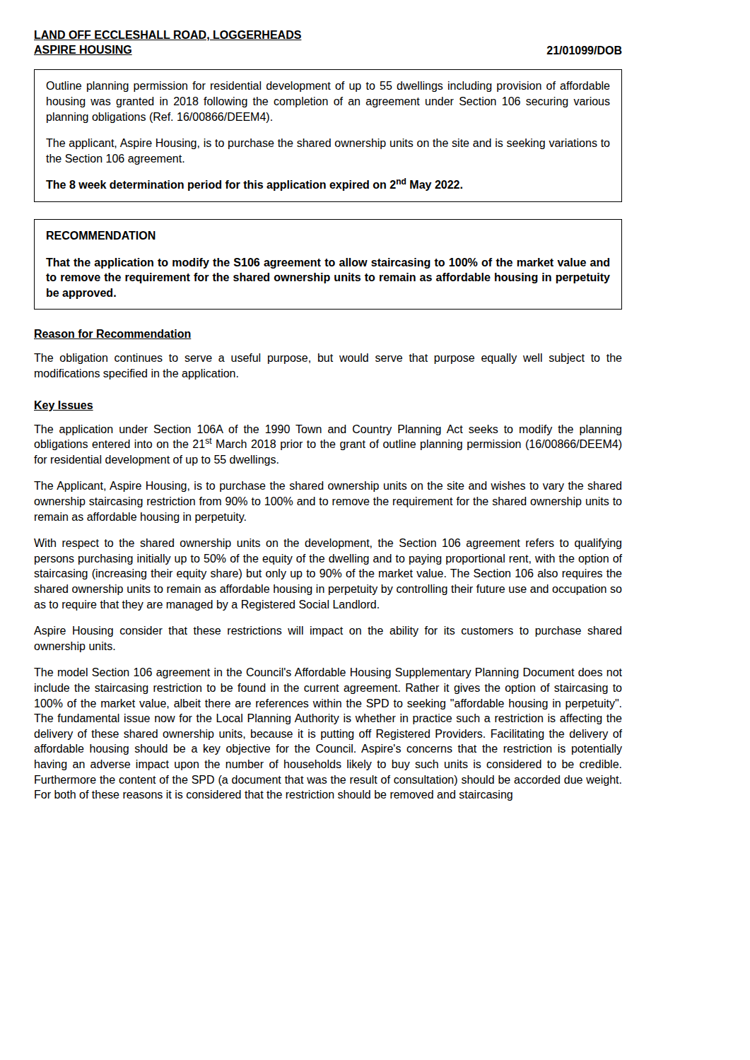LAND OFF ECCLESHALL ROAD, LOGGERHEADS
ASPIRE HOUSING
21/01099/DOB
Outline planning permission for residential development of up to 55 dwellings including provision of affordable housing was granted in 2018 following the completion of an agreement under Section 106 securing various planning obligations (Ref. 16/00866/DEEM4).
The applicant, Aspire Housing, is to purchase the shared ownership units on the site and is seeking variations to the Section 106 agreement.
The 8 week determination period for this application expired on 2nd May 2022.
RECOMMENDATION
That the application to modify the S106 agreement to allow staircasing to 100% of the market value and to remove the requirement for the shared ownership units to remain as affordable housing in perpetuity be approved.
Reason for Recommendation
The obligation continues to serve a useful purpose, but would serve that purpose equally well subject to the modifications specified in the application.
Key Issues
The application under Section 106A of the 1990 Town and Country Planning Act seeks to modify the planning obligations entered into on the 21st March 2018 prior to the grant of outline planning permission (16/00866/DEEM4) for residential development of up to 55 dwellings.
The Applicant, Aspire Housing, is to purchase the shared ownership units on the site and wishes to vary the shared ownership staircasing restriction from 90% to 100% and to remove the requirement for the shared ownership units to remain as affordable housing in perpetuity.
With respect to the shared ownership units on the development, the Section 106 agreement refers to qualifying persons purchasing initially up to 50% of the equity of the dwelling and to paying proportional rent, with the option of staircasing (increasing their equity share) but only up to 90% of the market value. The Section 106 also requires the shared ownership units to remain as affordable housing in perpetuity by controlling their future use and occupation so as to require that they are managed by a Registered Social Landlord.
Aspire Housing consider that these restrictions will impact on the ability for its customers to purchase shared ownership units.
The model Section 106 agreement in the Council's Affordable Housing Supplementary Planning Document does not include the staircasing restriction to be found in the current agreement. Rather it gives the option of staircasing to 100% of the market value, albeit there are references within the SPD to seeking "affordable housing in perpetuity". The fundamental issue now for the Local Planning Authority is whether in practice such a restriction is affecting the delivery of these shared ownership units, because it is putting off Registered Providers. Facilitating the delivery of affordable housing should be a key objective for the Council. Aspire's concerns that the restriction is potentially having an adverse impact upon the number of households likely to buy such units is considered to be credible. Furthermore the content of the SPD (a document that was the result of consultation) should be accorded due weight. For both of these reasons it is considered that the restriction should be removed and staircasing